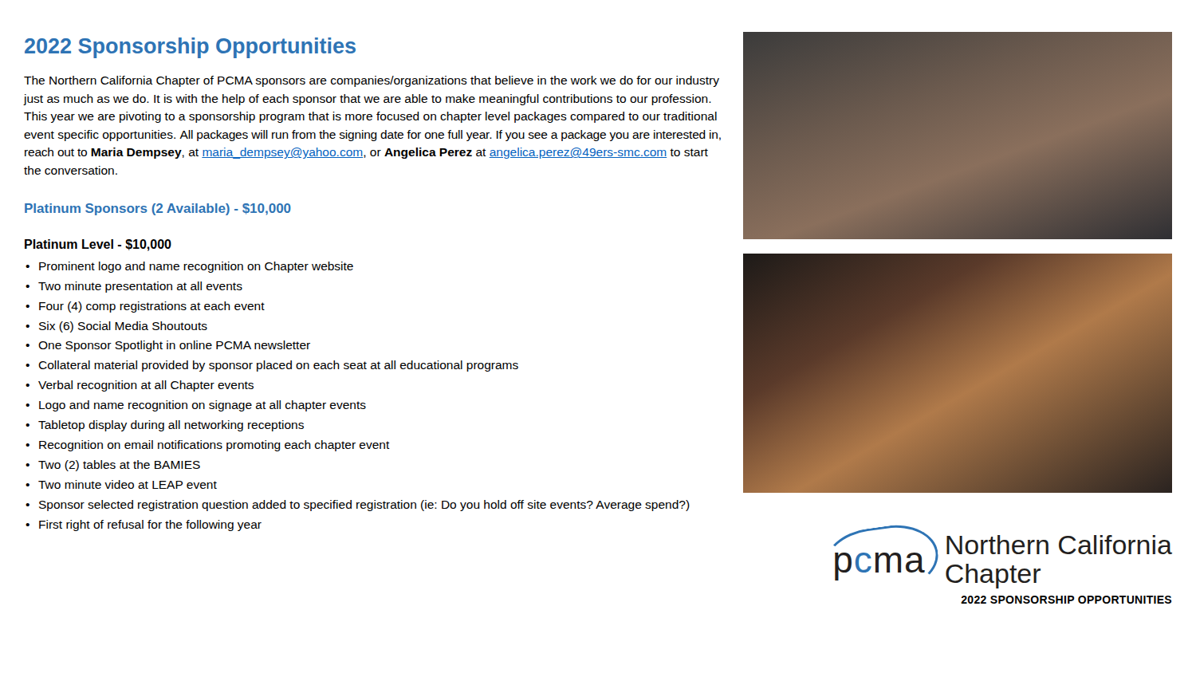2022 Sponsorship Opportunities
The Northern California Chapter of PCMA sponsors are companies/organizations that believe in the work we do for our industry just as much as we do. It is with the help of each sponsor that we are able to make meaningful contributions to our profession. This year we are pivoting to a sponsorship program that is more focused on chapter level packages compared to our traditional event specific opportunities. All packages will run from the signing date for one full year. If you see a package you are interested in, reach out to Maria Dempsey, at maria_dempsey@yahoo.com, or Angelica Perez at angelica.perez@49ers-smc.com to start the conversation.
Platinum Sponsors (2 Available) - $10,000
Platinum Level - $10,000
Prominent logo and name recognition on Chapter website
Two minute presentation at all events
Four (4) comp registrations at each event
Six (6) Social Media Shoutouts
One Sponsor Spotlight in online PCMA newsletter
Collateral material provided by sponsor placed on each seat at all educational programs
Verbal recognition at all Chapter events
Logo and name recognition on signage at all chapter events
Tabletop display during all networking receptions
Recognition on email notifications promoting each chapter event
Two (2) tables at the BAMIES
Two minute video at LEAP event
Sponsor selected registration question added to specified registration (ie: Do you hold off site events? Average spend?)
First right of refusal for the following year
pcma Northern California
Chapter
2022 SPONSORSHIP OPPORTUNITIES